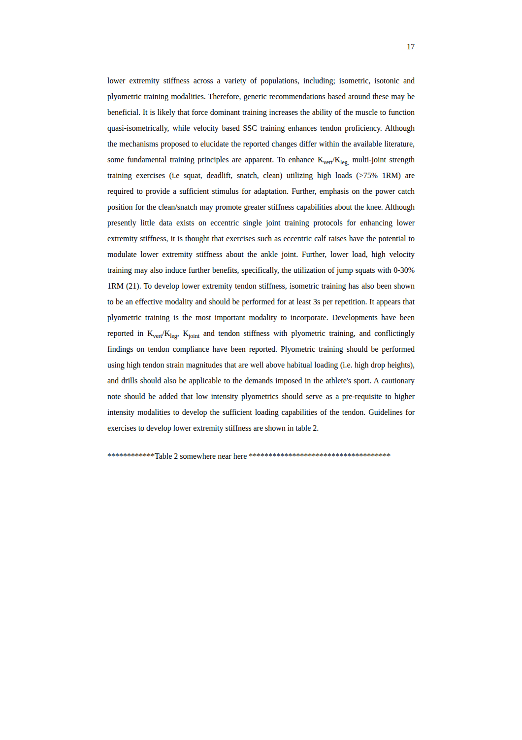17
lower extremity stiffness across a variety of populations, including; isometric, isotonic and plyometric training modalities. Therefore, generic recommendations based around these may be beneficial. It is likely that force dominant training increases the ability of the muscle to function quasi-isometrically, while velocity based SSC training enhances tendon proficiency. Although the mechanisms proposed to elucidate the reported changes differ within the available literature, some fundamental training principles are apparent. To enhance Kvert/Kleg, multi-joint strength training exercises (i.e squat, deadlift, snatch, clean) utilizing high loads (>75% 1RM) are required to provide a sufficient stimulus for adaptation. Further, emphasis on the power catch position for the clean/snatch may promote greater stiffness capabilities about the knee. Although presently little data exists on eccentric single joint training protocols for enhancing lower extremity stiffness, it is thought that exercises such as eccentric calf raises have the potential to modulate lower extremity stiffness about the ankle joint. Further, lower load, high velocity training may also induce further benefits, specifically, the utilization of jump squats with 0-30% 1RM (21). To develop lower extremity tendon stiffness, isometric training has also been shown to be an effective modality and should be performed for at least 3s per repetition. It appears that plyometric training is the most important modality to incorporate. Developments have been reported in Kvert/Kleg, Kjoint and tendon stiffness with plyometric training, and conflictingly findings on tendon compliance have been reported. Plyometric training should be performed using high tendon strain magnitudes that are well above habitual loading (i.e. high drop heights), and drills should also be applicable to the demands imposed in the athlete's sport. A cautionary note should be added that low intensity plyometrics should serve as a pre-requisite to higher intensity modalities to develop the sufficient loading capabilities of the tendon. Guidelines for exercises to develop lower extremity stiffness are shown in table 2.
************Table 2 somewhere near here ************************************